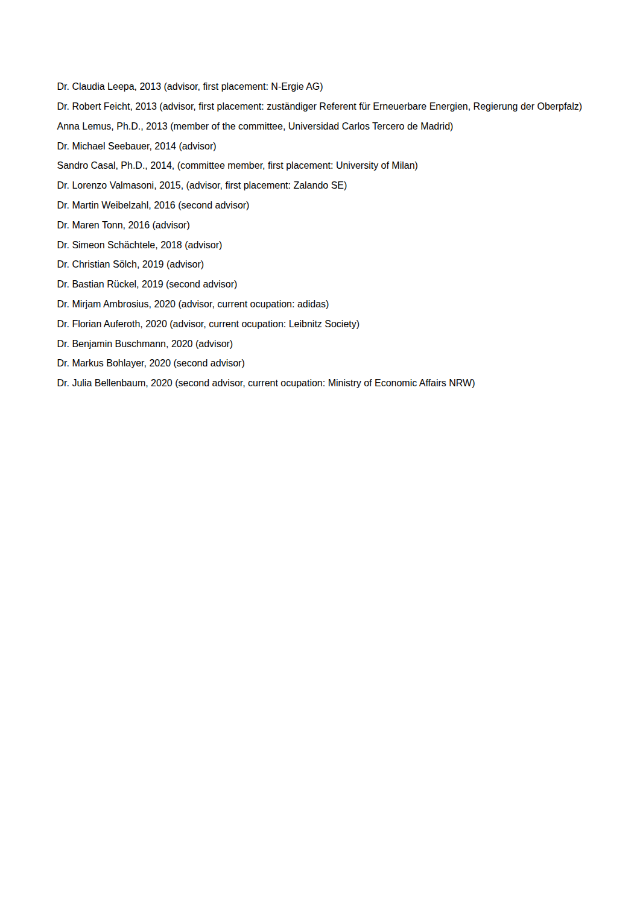Dr. Claudia Leepa, 2013 (advisor, first placement: N-Ergie AG)
Dr. Robert Feicht, 2013 (advisor, first placement: zuständiger Referent für Erneuerbare Energien, Regierung der Oberpfalz)
Anna Lemus, Ph.D., 2013 (member of the committee, Universidad Carlos Tercero de Madrid)
Dr. Michael Seebauer, 2014 (advisor)
Sandro Casal, Ph.D., 2014, (committee member, first placement: University of Milan)
Dr. Lorenzo Valmasoni, 2015, (advisor, first placement: Zalando SE)
Dr. Martin Weibelzahl, 2016 (second advisor)
Dr. Maren Tonn, 2016 (advisor)
Dr. Simeon Schächtele, 2018 (advisor)
Dr. Christian Sölch, 2019 (advisor)
Dr. Bastian Rückel, 2019 (second advisor)
Dr. Mirjam Ambrosius, 2020 (advisor, current ocupation: adidas)
Dr. Florian Auferoth, 2020 (advisor, current ocupation: Leibnitz Society)
Dr. Benjamin Buschmann, 2020 (advisor)
Dr. Markus Bohlayer, 2020 (second advisor)
Dr. Julia Bellenbaum, 2020 (second advisor, current ocupation: Ministry of Economic Affairs NRW)